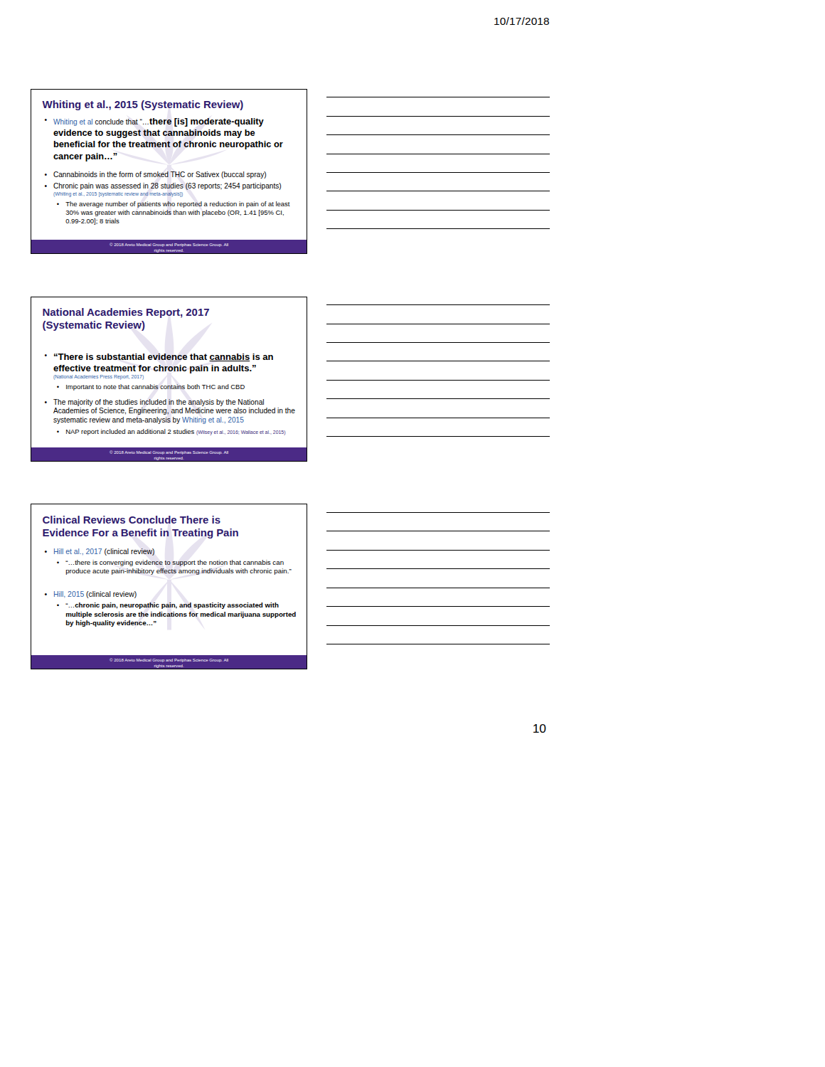10/17/2018
Whiting et al., 2015 (Systematic Review)
Whiting et al conclude that “…there [is] moderate-quality evidence to suggest that cannabinoids may be beneficial for the treatment of chronic neuropathic or cancer pain…”
Cannabinoids in the form of smoked THC or Sativex (buccal spray)
Chronic pain was assessed in 28 studies (63 reports; 2454 participants)
(Whiting et al., 2015 [systematic review and meta-analysis])
The average number of patients who reported a reduction in pain of at least 30% was greater with cannabinoids than with placebo (OR, 1.41 [95% CI, 0.99-2.00]; 8 trials
© 2018 Areto Medical Group and Periphas Science Group. All
rights reserved.
National Academies Report, 2017
(Systematic Review)
“There is substantial evidence that cannabis is an effective treatment for chronic pain in adults.”
(National Academies Press Report, 2017)
Important to note that cannabis contains both THC and CBD
The majority of the studies included in the analysis by the National Academies of Science, Engineering, and Medicine were also included in the systematic review and meta-analysis by Whiting et al., 2015
NAP report included an additional 2 studies (Wilsey et al., 2016; Wallace et al., 2015)
© 2018 Areto Medical Group and Periphas Science Group. All
rights reserved.
Clinical Reviews Conclude There is
Evidence For a Benefit in Treating Pain
Hill et al., 2017 (clinical review)
“…there is converging evidence to support the notion that cannabis can produce acute pain-inhibitory effects among individuals with chronic pain.”
Hill, 2015 (clinical review)
“…chronic pain, neuropathic pain, and spasticity associated with multiple sclerosis are the indications for medical marijuana supported by high-quality evidence…”
© 2018 Areto Medical Group and Periphas Science Group. All
rights reserved.
10